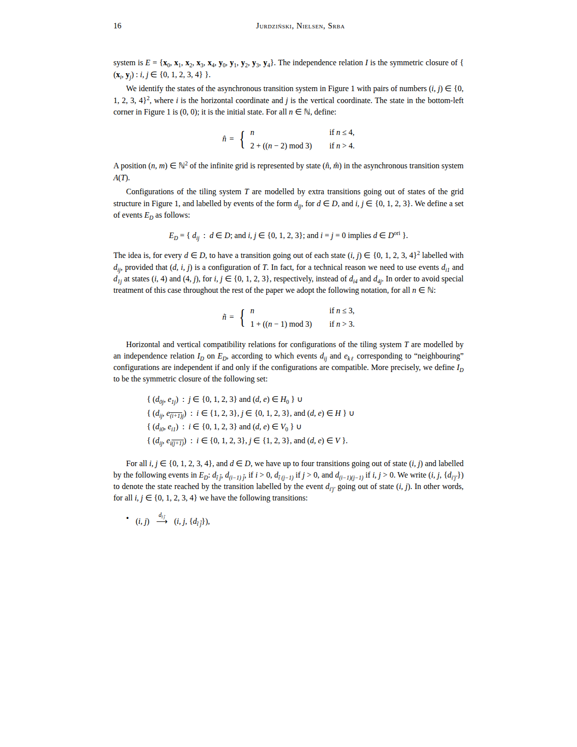16 Jurdziński, Nielsen, Srba
system is E = {x0, x1, x2, x3, x4, y0, y1, y2, y3, y4}. The independence relation I is the symmetric closure of { (xi, yj) : i, j ∈ {0, 1, 2, 3, 4} }.
We identify the states of the asynchronous transition system in Figure 1 with pairs of numbers (i, j) ∈ {0, 1, 2, 3, 4}2, where i is the horizontal coordinate and j is the vertical coordinate. The state in the bottom-left corner in Figure 1 is (0, 0); it is the initial state. For all n ∈ ℕ, define:
n̂ = { n if n ≤ 4, 2 + ((n − 2) mod 3) if n > 4.
A position (n, m) ∈ ℕ2 of the infinite grid is represented by state (n̂, m̂) in the asynchronous transition system A(T).
Configurations of the tiling system T are modelled by extra transitions going out of states of the grid structure in Figure 1, and labelled by events of the form dij, for d ∈ D, and i, j ∈ {0, 1, 2, 3}. We define a set of events ED as follows:
ED = { dij : d ∈ D; and i, j ∈ {0, 1, 2, 3}; and i = j = 0 implies d ∈ Dori }.
The idea is, for every d ∈ D, to have a transition going out of each state (i, j) ∈ {0, 1, 2, 3, 4}2 labelled with dij, provided that (d, i, j) is a configuration of T. In fact, for a technical reason we need to use events di1 and d1j at states (i, 4) and (4, j), for i, j ∈ {0, 1, 2, 3}, respectively, instead of di4 and d4j. In order to avoid special treatment of this case throughout the rest of the paper we adopt the following notation, for all n ∈ ℕ:
ñ = { n if n ≤ 3, 1 + ((n − 1) mod 3) if n > 3.
Horizontal and vertical compatibility relations for configurations of the tiling system T are modelled by an independence relation ID on ED, according to which events dij and ekℓ corresponding to “neighbouring” configurations are independent if and only if the configurations are compatible. More precisely, we define ID to be the symmetric closure of the following set:
{ (d0j, e1j) : j ∈ {0, 1, 2, 3} and (d, e) ∈ H0 } ∪
{ (dij, e(i+1) j) : i ∈ {1, 2, 3}, j ∈ {0, 1, 2, 3}, and (d, e) ∈ H } ∪
{ (di0, ei1) : i ∈ {0, 1, 2, 3} and (d, e) ∈ V0 } ∪
{ (dij, ei(j+1)) : i ∈ {0, 1, 2, 3}, j ∈ {1, 2, 3}, and (d, e) ∈ V }.
For all i, j ∈ {0, 1, 2, 3, 4}, and d ∈ D, we have up to four transitions going out of state (i, j) and labelled by the following events in ED: dĩ j̃, d(i−1) j̃, if i > 0, dĩ (j−1) if j > 0, and d(i−1)(j−1) if i, j > 0. We write (i, j, {di′j′}) to denote the state reached by the transition labelled by the event di′j′ going out of state (i, j). In other words, for all i, j ∈ {0, 1, 2, 3, 4} we have the following transitions:
(i, j) dĩ j̃ ⟶ (i, j, {dĩ j̃}),